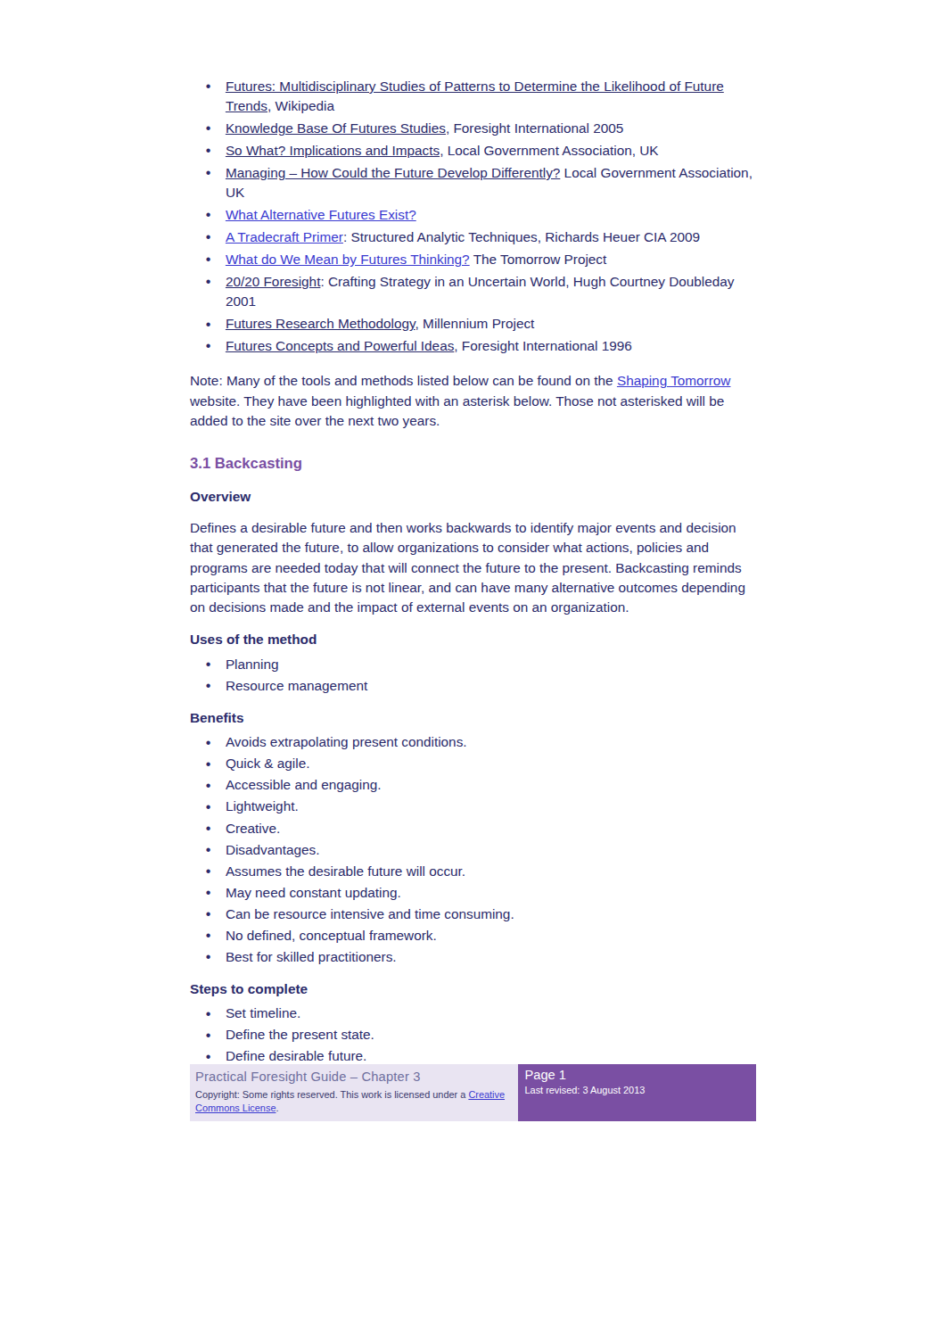Futures: Multidisciplinary Studies of Patterns to Determine the Likelihood of Future Trends, Wikipedia
Knowledge Base Of Futures Studies, Foresight International 2005
So What? Implications and Impacts, Local Government Association, UK
Managing – How Could the Future Develop Differently? Local Government Association, UK
What Alternative Futures Exist?
A Tradecraft Primer: Structured Analytic Techniques, Richards Heuer CIA 2009
What do We Mean by Futures Thinking? The Tomorrow Project
20/20 Foresight: Crafting Strategy in an Uncertain World, Hugh Courtney Doubleday 2001
Futures Research Methodology, Millennium Project
Futures Concepts and Powerful Ideas, Foresight International 1996
Note: Many of the tools and methods listed below can be found on the Shaping Tomorrow website. They have been highlighted with an asterisk below. Those not asterisked will be added to the site over the next two years.
3.1 Backcasting
Overview
Defines a desirable future and then works backwards to identify major events and decision that generated the future, to allow organizations to consider what actions, policies and programs are needed today that will connect the future to the present. Backcasting reminds participants that the future is not linear, and can have many alternative outcomes depending on decisions made and the impact of external events on an organization.
Uses of the method
Planning
Resource management
Benefits
Avoids extrapolating present conditions.
Quick & agile.
Accessible and engaging.
Lightweight.
Creative.
Disadvantages.
Assumes the desirable future will occur.
May need constant updating.
Can be resource intensive and time consuming.
No defined, conceptual framework.
Best for skilled practitioners.
Steps to complete
Set timeline.
Define the present state.
Define desirable future.
Develop sequence of backward steps to achieve desirable future.
Assess opportunities and risks.
Practical Foresight Guide – Chapter 3
Copyright: Some rights reserved. This work is licensed under a Creative Commons License.
Page 1
Last revised: 3 August 2013